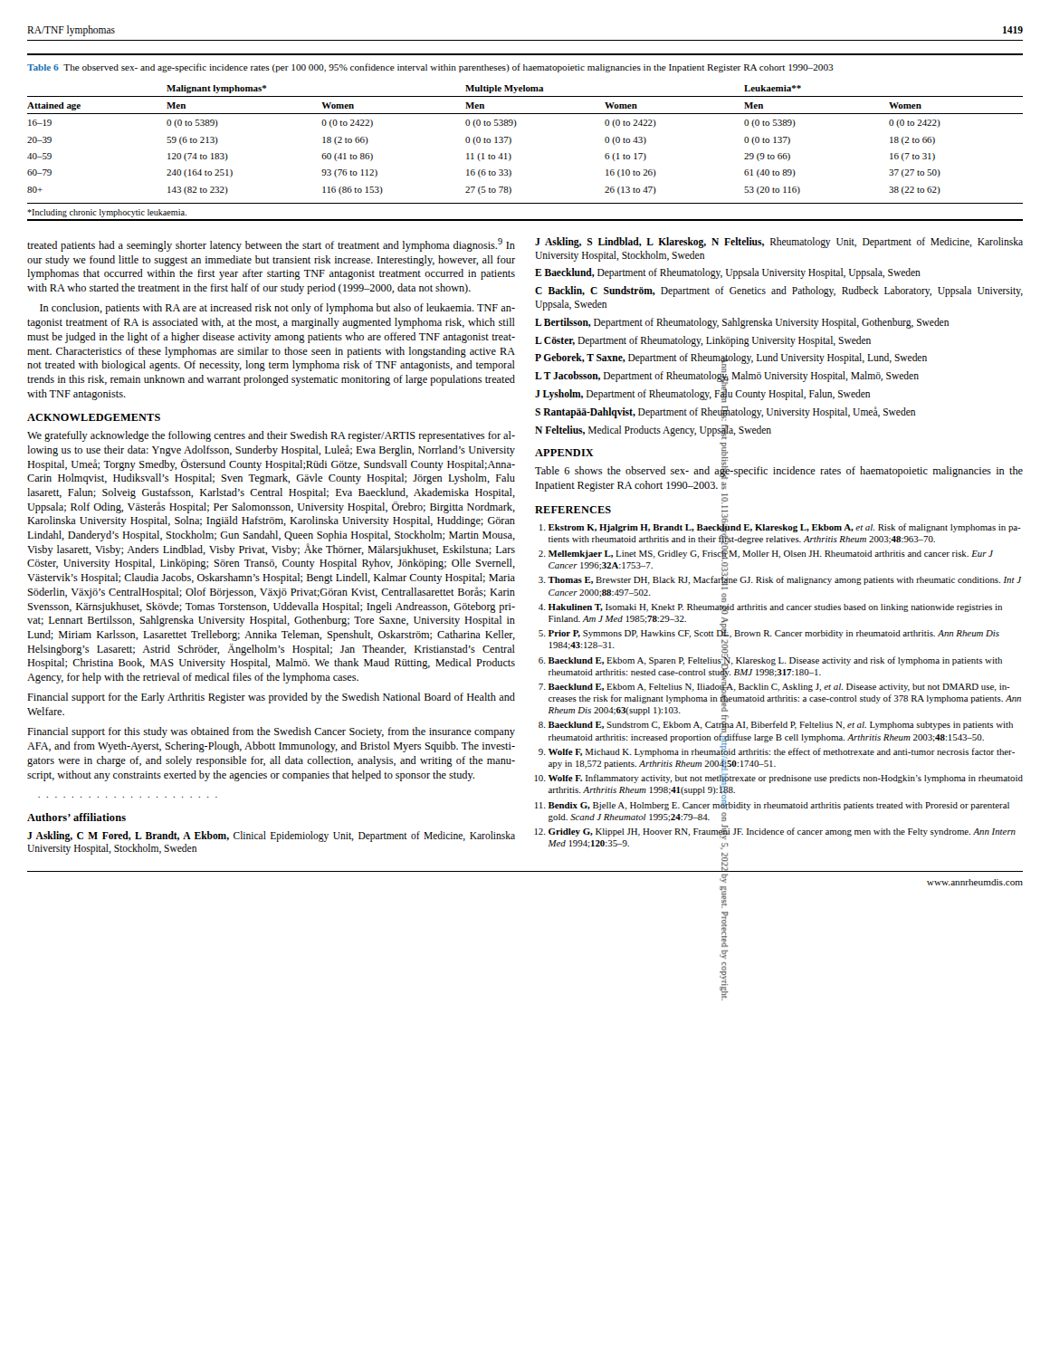Ann Rheum Dis: first published as 10.1136/ard.2004.033241 on 20 April 2005. Downloaded from http://ard.bmj.com/ on July 5, 2022 by guest. Protected by copyright.
RA/TNF lymphomas
1419
Table 6 The observed sex- and age-specific incidence rates (per 100 000, 95% confidence interval within parentheses) of haematopoietic malignancies in the Inpatient Register RA cohort 1990–2003
| | Malignant lymphomas* | Multiple Myeloma | Leukaemia** |
| --- | --- | --- | --- |
| Attained age | Men | Women | Men | Women | Men | Women |
| 16–19 | 0 (0 to 5389) | 0 (0 to 2422) | 0 (0 to 5389) | 0 (0 to 2422) | 0 (0 to 5389) | 0 (0 to 2422) |
| 20–39 | 59 (6 to 213) | 18 (2 to 66) | 0 (0 to 137) | 0 (0 to 43) | 0 (0 to 137) | 18 (2 to 66) |
| 40–59 | 120 (74 to 183) | 60 (41 to 86) | 11 (1 to 41) | 6 (1 to 17) | 29 (9 to 66) | 16 (7 to 31) |
| 60–79 | 240 (164 to 251) | 93 (76 to 112) | 16 (6 to 33) | 16 (10 to 26) | 61 (40 to 89) | 37 (27 to 50) |
| 80+ | 143 (82 to 232) | 116 (86 to 153) | 27 (5 to 78) | 26 (13 to 47) | 53 (20 to 116) | 38 (22 to 62) |
*Including chronic lymphocytic leukaemia.
treated patients had a seemingly shorter latency between the start of treatment and lymphoma diagnosis.9 In our study we found little to suggest an immediate but transient risk increase. Interestingly, however, all four lymphomas that occurred within the first year after starting TNF antagonist treatment occurred in patients with RA who started the treatment in the first half of our study period (1999–2000, data not shown).
In conclusion, patients with RA are at increased risk not only of lymphoma but also of leukaemia. TNF antagonist treatment of RA is associated with, at the most, a marginally augmented lymphoma risk, which still must be judged in the light of a higher disease activity among patients who are offered TNF antagonist treatment. Characteristics of these lymphomas are similar to those seen in patients with longstanding active RA not treated with biological agents. Of necessity, long term lymphoma risk of TNF antagonists, and temporal trends in this risk, remain unknown and warrant prolonged systematic monitoring of large populations treated with TNF antagonists.
Acknowledgements
We gratefully acknowledge the following centres and their Swedish RA register/ARTIS representatives for allowing us to use their data: Yngve Adolfsson, Sunderby Hospital, Luleå; Ewa Berglin, Norrland’s University Hospital, Umeå; Torgny Smedby, Östersund County Hospital;Rüdi Götze, Sundsvall County Hospital;Anna-Carin Holmqvist, Hudiksvall’s Hospital; Sven Tegmark, Gävle County Hospital; Jörgen Lysholm, Falu lasarett, Falun; Solveig Gustafsson, Karlstad’s Central Hospital; Eva Baecklund, Akademiska Hospital, Uppsala; Rolf Oding, Västerås Hospital; Per Salomonsson, University Hospital, Örebro; Birgitta Nordmark, Karolinska University Hospital, Solna; Ingiäld Hafström, Karolinska University Hospital, Huddinge; Göran Lindahl, Danderyd’s Hospital, Stockholm; Gun Sandahl, Queen Sophia Hospital, Stockholm; Martin Mousa, Visby lasarett, Visby; Anders Lindblad, Visby Privat, Visby; Åke Thörner, Mälarsjukhuset, Eskilstuna; Lars Cöster, University Hospital, Linköping; Sören Transö, County Hospital Ryhov, Jönköping; Olle Svernell, Västervik’s Hospital; Claudia Jacobs, Oskarshamn’s Hospital; Bengt Lindell, Kalmar County Hospital; Maria Söderlin, Växjö’s CentralHospital; Olof Börjesson, Växjö Privat;Göran Kvist, Centrallasarettet Borås; Karin Svensson, Kärnsjukhuset, Skövde; Tomas Torstenson, Uddevalla Hospital; Ingeli Andreasson, Göteborg privat; Lennart Bertilsson, Sahlgrenska University Hospital, Gothenburg; Tore Saxne, University Hospital in Lund; Miriam Karlsson, Lasarettet Trelleborg; Annika Teleman, Spenshult, Oskarström; Catharina Keller, Helsingborg’s Lasarett; Astrid Schröder, Ängelholm’s Hospital; Jan Theander, Kristianstad’s Central Hospital; Christina Book, MAS University Hospital, Malmö. We thank Maud Rütting, Medical Products Agency, for help with the retrieval of medical files of the lymphoma cases.
Financial support for the Early Arthritis Register was provided by the Swedish National Board of Health and Welfare.
Financial support for this study was obtained from the Swedish Cancer Society, from the insurance company AFA, and from Wyeth-Ayerst, Schering-Plough, Abbott Immunology, and Bristol Myers Squibb. The investigators were in charge of, and solely responsible for, all data collection, analysis, and writing of the manuscript, without any constraints exerted by the agencies or companies that helped to sponsor the study.
. . . . . . . . . . . . . . . . . . . . . .
Authors’ affiliations
J Askling, C M Fored, L Brandt, A Ekbom, Clinical Epidemiology Unit, Department of Medicine, Karolinska University Hospital, Stockholm, Sweden
J Askling, S Lindblad, L Klareskog, N Feltelius, Rheumatology Unit, Department of Medicine, Karolinska University Hospital, Stockholm, Sweden
E Baecklund, Department of Rheumatology, Uppsala University Hospital, Uppsala, Sweden
C Backlin, C Sundström, Department of Genetics and Pathology, Rudbeck Laboratory, Uppsala University, Uppsala, Sweden
L Bertilsson, Department of Rheumatology, Sahlgrenska University Hospital, Gothenburg, Sweden
L Cöster, Department of Rheumatology, Linköping University Hospital, Sweden
P Geborek, T Saxne, Department of Rheumatology, Lund University Hospital, Lund, Sweden
L T Jacobsson, Department of Rheumatology, Malmö University Hospital, Malmö, Sweden
J Lysholm, Department of Rheumatology, Falu County Hospital, Falun, Sweden
S Rantapää-Dahlqvist, Department of Rheumatology, University Hospital, Umeå, Sweden
N Feltelius, Medical Products Agency, Uppsala, Sweden
Appendix
Table 6 shows the observed sex- and age-specific incidence rates of haematopoietic malignancies in the Inpatient Register RA cohort 1990–2003.
References
Ekstrom K, Hjalgrim H, Brandt L, Baecklund E, Klareskog L, Ekbom A, et al. Risk of malignant lymphomas in patients with rheumatoid arthritis and in their first-degree relatives. Arthritis Rheum 2003;48:963–70.
Mellemkjaer L, Linet MS, Gridley G, Frisch M, Moller H, Olsen JH. Rheumatoid arthritis and cancer risk. Eur J Cancer 1996;32A:1753–7.
Thomas E, Brewster DH, Black RJ, Macfarlane GJ. Risk of malignancy among patients with rheumatic conditions. Int J Cancer 2000;88:497–502.
Hakulinen T, Isomaki H, Knekt P. Rheumatoid arthritis and cancer studies based on linking nationwide registries in Finland. Am J Med 1985;78:29–32.
Prior P, Symmons DP, Hawkins CF, Scott DL, Brown R. Cancer morbidity in rheumatoid arthritis. Ann Rheum Dis 1984;43:128–31.
Baecklund E, Ekbom A, Sparen P, Feltelius N, Klareskog L. Disease activity and risk of lymphoma in patients with rheumatoid arthritis: nested case-control study. BMJ 1998;317:180–1.
Baecklund E, Ekbom A, Feltelius N, Iliadou A, Backlin C, Askling J, et al. Disease activity, but not DMARD use, increases the risk for malignant lymphoma in rheumatoid arthritis: a case-control study of 378 RA lymphoma patients. Ann Rheum Dis 2004;63(suppl 1):103.
Baecklund E, Sundstrom C, Ekbom A, Catrina AI, Biberfeld P, Feltelius N, et al. Lymphoma subtypes in patients with rheumatoid arthritis: increased proportion of diffuse large B cell lymphoma. Arthritis Rheum 2003;48:1543–50.
Wolfe F, Michaud K. Lymphoma in rheumatoid arthritis: the effect of methotrexate and anti-tumor necrosis factor therapy in 18,572 patients. Arthritis Rheum 2004;50:1740–51.
Wolfe F. Inflammatory activity, but not methotrexate or prednisone use predicts non-Hodgkin’s lymphoma in rheumatoid arthritis. Arthritis Rheum 1998;41(suppl 9):188.
Bendix G, Bjelle A, Holmberg E. Cancer morbidity in rheumatoid arthritis patients treated with Proresid or parenteral gold. Scand J Rheumatol 1995;24:79–84.
Gridley G, Klippel JH, Hoover RN, Fraumeni JF. Incidence of cancer among men with the Felty syndrome. Ann Intern Med 1994;120:35–9.
www.annrheumdis.com